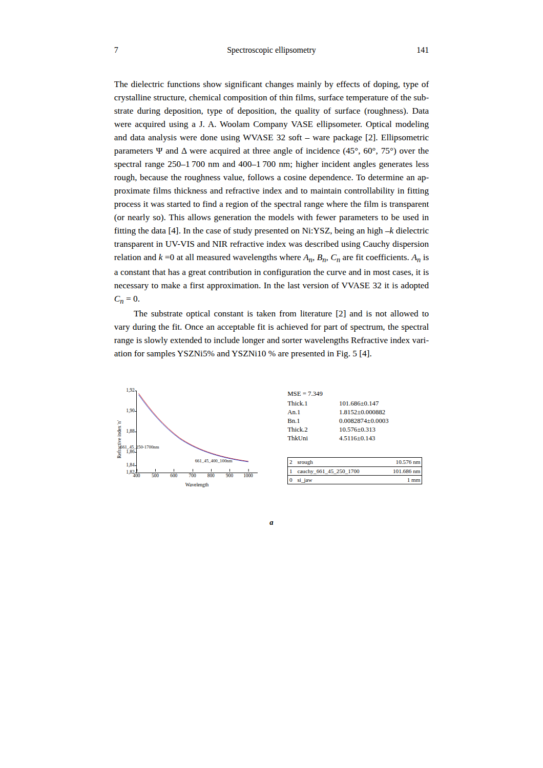7
Spectroscopic ellipsometry
141
The dielectric functions show significant changes mainly by effects of doping, type of crystalline structure, chemical composition of thin films, surface temperature of the substrate during deposition, type of deposition, the quality of surface (roughness). Data were acquired using a J. A. Woolam Company VASE ellipsometer. Optical modeling and data analysis were done using WVASE 32 soft – ware package [2]. Ellipsometric parameters Ψ and Δ were acquired at three angle of incidence (45°, 60°, 75°) over the spectral range 250–1 700 nm and 400–1 700 nm; higher incident angles generates less rough, because the roughness value, follows a cosine dependence. To determine an approximate films thickness and refractive index and to maintain controllability in fitting process it was started to find a region of the spectral range where the film is transparent (or nearly so). This allows generation the models with fewer parameters to be used in fitting the data [4]. In the case of study presented on Ni:YSZ, being an high –k dielectric transparent in UV-VIS and NIR refractive index was described using Cauchy dispersion relation and k =0 at all measured wavelengths where An, Bn, Cn are fit coefficients. An is a constant that has a great contribution in configuration the curve and in most cases, it is necessary to make a first approximation. In the last version of VVASE 32 it is adopted Cn = 0.
The substrate optical constant is taken from literature [2] and is not allowed to vary during the fit. Once an acceptable fit is achieved for part of spectrum, the spectral range is slowly extended to include longer and sorter wavelengths Refractive index variation for samples YSZNi5% and YSZNi10 % are presented in Fig. 5 [4].
Refractive index 'n'
1,92
1,90
1,88
1,86
1,84
1,82
400
500
600
700
800
900
1000
Wavelength
661_45_250-1700nm
661_45_400_100nm
MSE = 7.349
| Thick.1 | 101.686±0.147 |
| An.1 | 1.8152±0.000882 |
| Bn.1 | 0.0082874±0.0003 |
| Thick.2 | 10.576±0.313 |
| ThkUni | 4.5116±0.143 |
2
srough
10.576 nm
1
cauchy_661_45_250_1700
101.686 nm
0
si_jaw
1 mm
a